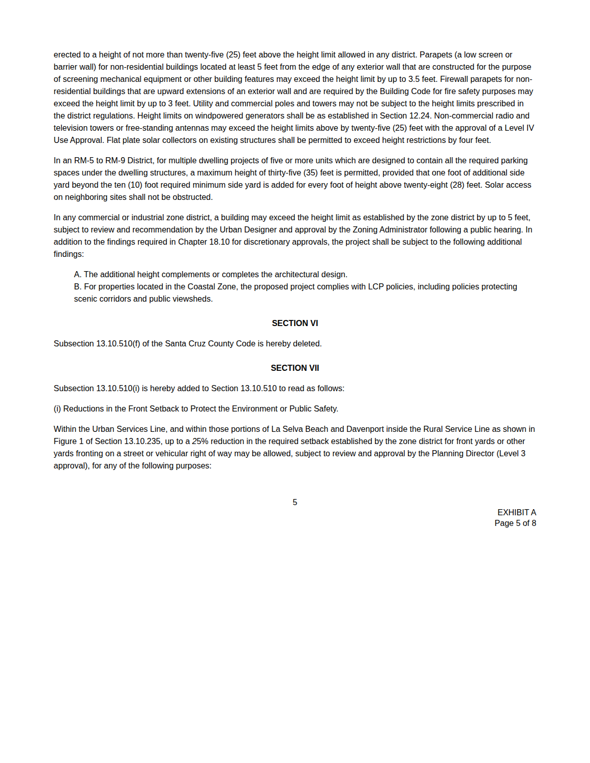erected to a height of not more than twenty-five (25) feet above the height limit allowed in any district. Parapets (a low screen or barrier wall) for non-residential buildings located at least 5 feet from the edge of any exterior wall that are constructed for the purpose of screening mechanical equipment or other building features may exceed the height limit by up to 3.5 feet. Firewall parapets for non-residential buildings that are upward extensions of an exterior wall and are required by the Building Code for fire safety purposes may exceed the height limit by up to 3 feet. Utility and commercial poles and towers may not be subject to the height limits prescribed in the district regulations. Height limits on windpowered generators shall be as established in Section 12.24. Non-commercial radio and television towers or free-standing antennas may exceed the height limits above by twenty-five (25) feet with the approval of a Level IV Use Approval. Flat plate solar collectors on existing structures shall be permitted to exceed height restrictions by four feet.
In an RM-5 to RM-9 District, for multiple dwelling projects of five or more units which are designed to contain all the required parking spaces under the dwelling structures, a maximum height of thirty-five (35) feet is permitted, provided that one foot of additional side yard beyond the ten (10) foot required minimum side yard is added for every foot of height above twenty-eight (28) feet. Solar access on neighboring sites shall not be obstructed.
In any commercial or industrial zone district, a building may exceed the height limit as established by the zone district by up to 5 feet, subject to review and recommendation by the Urban Designer and approval by the Zoning Administrator following a public hearing. In addition to the findings required in Chapter 18.10 for discretionary approvals, the project shall be subject to the following additional findings:
A. The additional height complements or completes the architectural design.
B. For properties located in the Coastal Zone, the proposed project complies with LCP policies, including policies protecting scenic corridors and public viewsheds.
SECTION VI
Subsection 13.10.510(f) of the Santa Cruz County Code is hereby deleted.
SECTION VII
Subsection 13.10.510(i) is hereby added to Section 13.10.510 to read as follows:
(i) Reductions in the Front Setback to Protect the Environment or Public Safety.
Within the Urban Services Line, and within those portions of La Selva Beach and Davenport inside the Rural Service Line as shown in Figure 1 of Section 13.10.235, up to a 25% reduction in the required setback established by the zone district for front yards or other yards fronting on a street or vehicular right of way may be allowed, subject to review and approval by the Planning Director (Level 3 approval), for any of the following purposes:
5
EXHIBIT A
Page 5 of 8